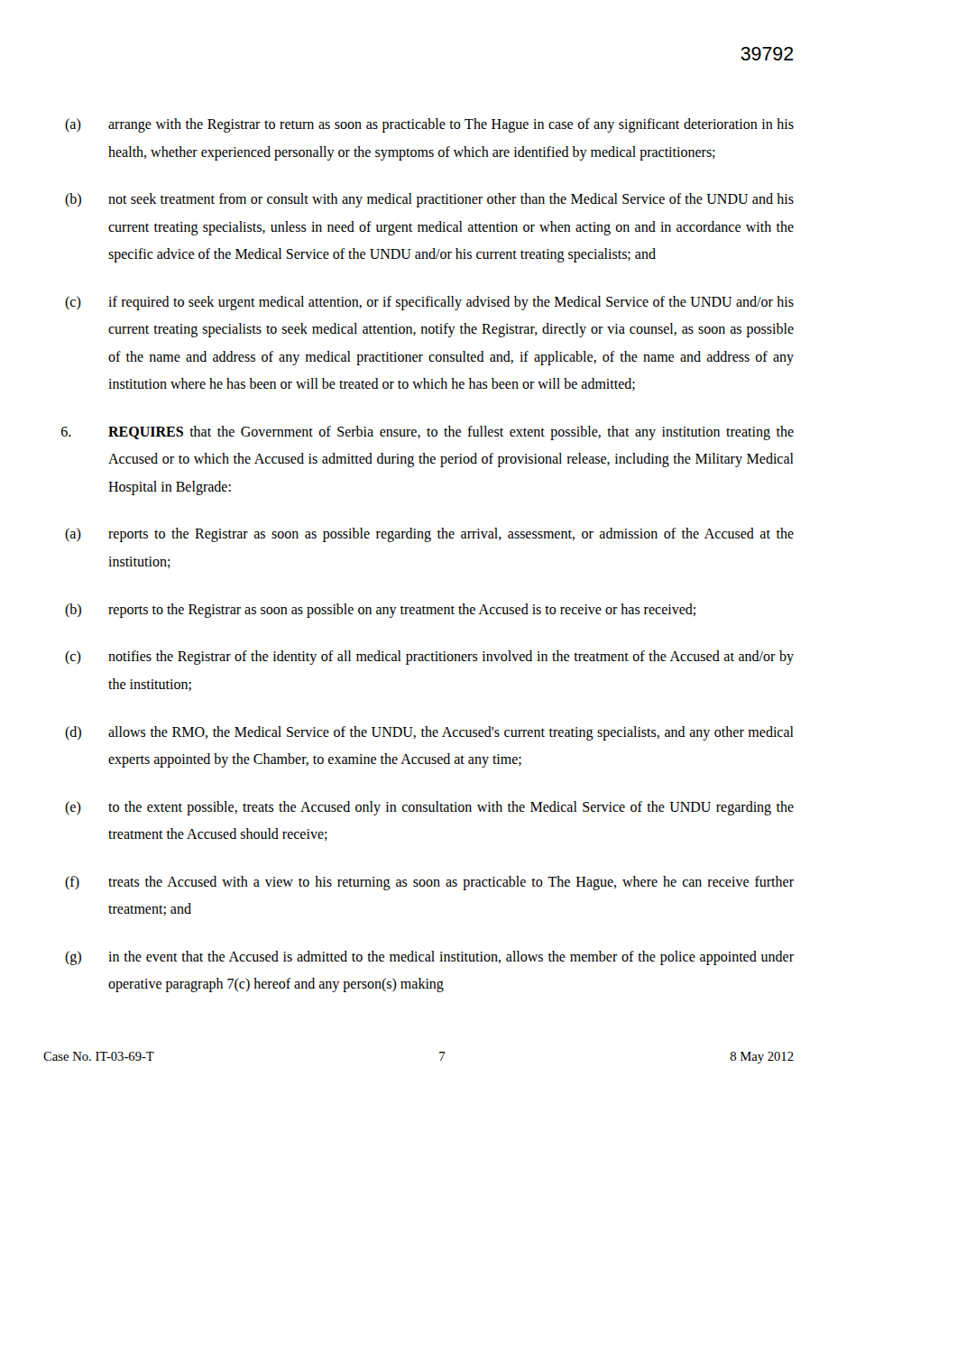39792
(a) arrange with the Registrar to return as soon as practicable to The Hague in case of any significant deterioration in his health, whether experienced personally or the symptoms of which are identified by medical practitioners;
(b) not seek treatment from or consult with any medical practitioner other than the Medical Service of the UNDU and his current treating specialists, unless in need of urgent medical attention or when acting on and in accordance with the specific advice of the Medical Service of the UNDU and/or his current treating specialists; and
(c) if required to seek urgent medical attention, or if specifically advised by the Medical Service of the UNDU and/or his current treating specialists to seek medical attention, notify the Registrar, directly or via counsel, as soon as possible of the name and address of any medical practitioner consulted and, if applicable, of the name and address of any institution where he has been or will be treated or to which he has been or will be admitted;
6. REQUIRES that the Government of Serbia ensure, to the fullest extent possible, that any institution treating the Accused or to which the Accused is admitted during the period of provisional release, including the Military Medical Hospital in Belgrade:
(a) reports to the Registrar as soon as possible regarding the arrival, assessment, or admission of the Accused at the institution;
(b) reports to the Registrar as soon as possible on any treatment the Accused is to receive or has received;
(c) notifies the Registrar of the identity of all medical practitioners involved in the treatment of the Accused at and/or by the institution;
(d) allows the RMO, the Medical Service of the UNDU, the Accused's current treating specialists, and any other medical experts appointed by the Chamber, to examine the Accused at any time;
(e) to the extent possible, treats the Accused only in consultation with the Medical Service of the UNDU regarding the treatment the Accused should receive;
(f) treats the Accused with a view to his returning as soon as practicable to The Hague, where he can receive further treatment; and
(g) in the event that the Accused is admitted to the medical institution, allows the member of the police appointed under operative paragraph 7(c) hereof and any person(s) making
Case No. IT-03-69-T 7 8 May 2012